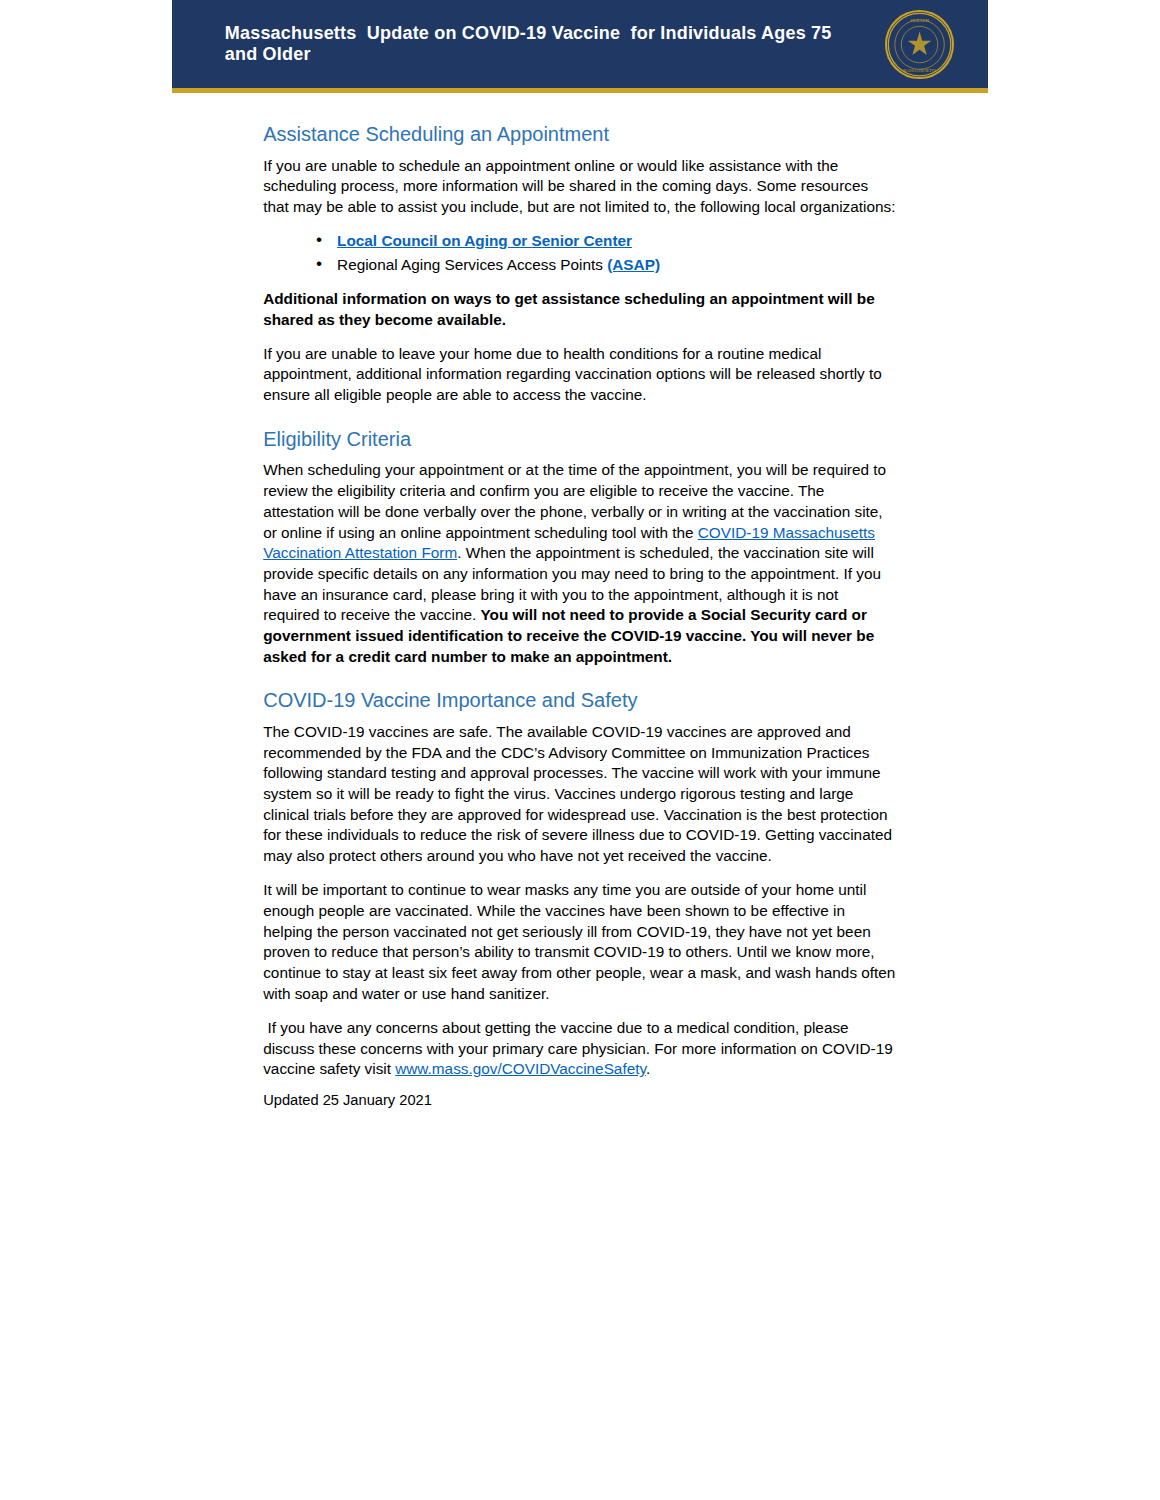Massachusetts Update on COVID-19 Vaccine for Individuals Ages 75 and Older
SIGILLUM MASSACHUSETTS
Assistance Scheduling an Appointment
If you are unable to schedule an appointment online or would like assistance with the scheduling process, more information will be shared in the coming days. Some resources that may be able to assist you include, but are not limited to, the following local organizations:
Local Council on Aging or Senior Center
Regional Aging Services Access Points (ASAP)
Additional information on ways to get assistance scheduling an appointment will be shared as they become available.
If you are unable to leave your home due to health conditions for a routine medical appointment, additional information regarding vaccination options will be released shortly to ensure all eligible people are able to access the vaccine.
Eligibility Criteria
When scheduling your appointment or at the time of the appointment, you will be required to review the eligibility criteria and confirm you are eligible to receive the vaccine. The attestation will be done verbally over the phone, verbally or in writing at the vaccination site, or online if using an online appointment scheduling tool with the COVID-19 Massachusetts Vaccination Attestation Form. When the appointment is scheduled, the vaccination site will provide specific details on any information you may need to bring to the appointment. If you have an insurance card, please bring it with you to the appointment, although it is not required to receive the vaccine. You will not need to provide a Social Security card or government issued identification to receive the COVID-19 vaccine. You will never be asked for a credit card number to make an appointment.
COVID-19 Vaccine Importance and Safety
The COVID-19 vaccines are safe. The available COVID-19 vaccines are approved and recommended by the FDA and the CDC’s Advisory Committee on Immunization Practices following standard testing and approval processes. The vaccine will work with your immune system so it will be ready to fight the virus. Vaccines undergo rigorous testing and large clinical trials before they are approved for widespread use. Vaccination is the best protection for these individuals to reduce the risk of severe illness due to COVID-19. Getting vaccinated may also protect others around you who have not yet received the vaccine.
It will be important to continue to wear masks any time you are outside of your home until enough people are vaccinated. While the vaccines have been shown to be effective in helping the person vaccinated not get seriously ill from COVID-19, they have not yet been proven to reduce that person’s ability to transmit COVID-19 to others. Until we know more, continue to stay at least six feet away from other people, wear a mask, and wash hands often with soap and water or use hand sanitizer.
If you have any concerns about getting the vaccine due to a medical condition, please discuss these concerns with your primary care physician. For more information on COVID-19 vaccine safety visit www.mass.gov/COVIDVaccineSafety.
Updated 25 January 2021